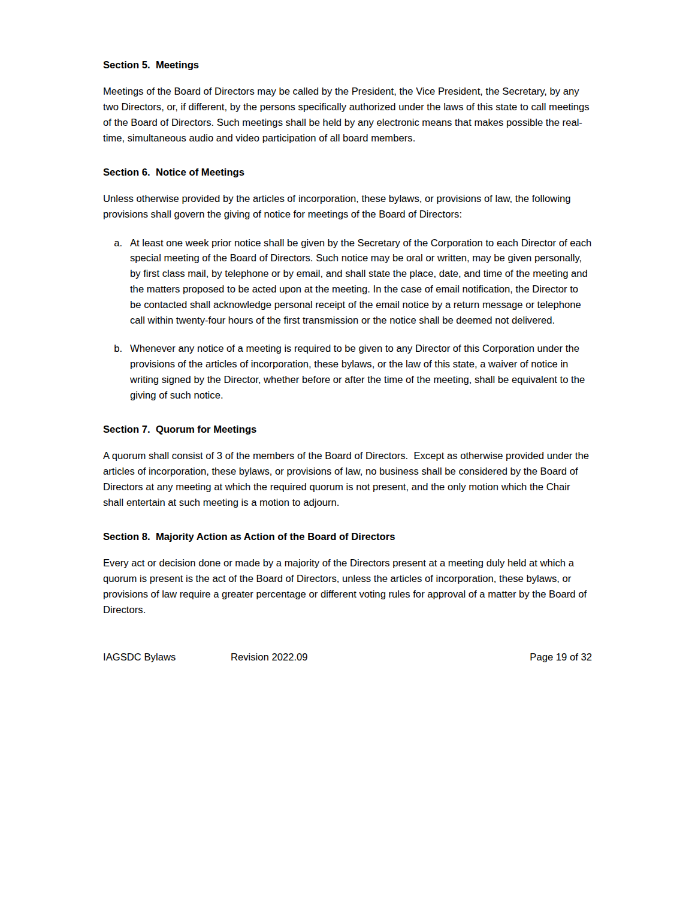Section 5. Meetings
Meetings of the Board of Directors may be called by the President, the Vice President, the Secretary, by any two Directors, or, if different, by the persons specifically authorized under the laws of this state to call meetings of the Board of Directors. Such meetings shall be held by any electronic means that makes possible the real-time, simultaneous audio and video participation of all board members.
Section 6. Notice of Meetings
Unless otherwise provided by the articles of incorporation, these bylaws, or provisions of law, the following provisions shall govern the giving of notice for meetings of the Board of Directors:
At least one week prior notice shall be given by the Secretary of the Corporation to each Director of each special meeting of the Board of Directors. Such notice may be oral or written, may be given personally, by first class mail, by telephone or by email, and shall state the place, date, and time of the meeting and the matters proposed to be acted upon at the meeting. In the case of email notification, the Director to be contacted shall acknowledge personal receipt of the email notice by a return message or telephone call within twenty-four hours of the first transmission or the notice shall be deemed not delivered.
Whenever any notice of a meeting is required to be given to any Director of this Corporation under the provisions of the articles of incorporation, these bylaws, or the law of this state, a waiver of notice in writing signed by the Director, whether before or after the time of the meeting, shall be equivalent to the giving of such notice.
Section 7. Quorum for Meetings
A quorum shall consist of 3 of the members of the Board of Directors. Except as otherwise provided under the articles of incorporation, these bylaws, or provisions of law, no business shall be considered by the Board of Directors at any meeting at which the required quorum is not present, and the only motion which the Chair shall entertain at such meeting is a motion to adjourn.
Section 8. Majority Action as Action of the Board of Directors
Every act or decision done or made by a majority of the Directors present at a meeting duly held at which a quorum is present is the act of the Board of Directors, unless the articles of incorporation, these bylaws, or provisions of law require a greater percentage or different voting rules for approval of a matter by the Board of Directors.
IAGSDC Bylaws Revision 2022.09 Page 19 of 32